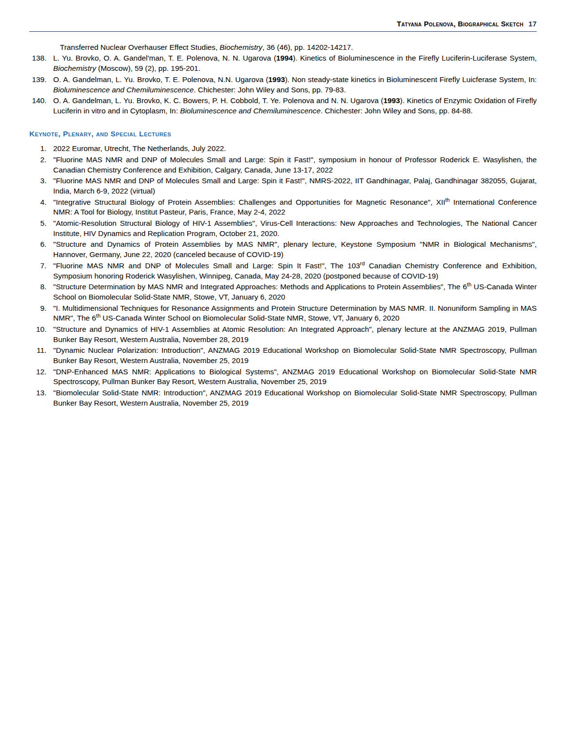Tatyana Polenova, Biographical Sketch 17
Transferred Nuclear Overhauser Effect Studies, Biochemistry, 36 (46), pp. 14202-14217.
138. L. Yu. Brovko, O. A. Gandel'man, T. E. Polenova, N. N. Ugarova (1994). Kinetics of Bioluminescence in the Firefly Luciferin-Luciferase System, Biochemistry (Moscow), 59 (2), pp. 195-201.
139. O. A. Gandelman, L. Yu. Brovko, T. E. Polenova, N.N. Ugarova (1993). Non steady-state kinetics in Bioluminescent Firefly Luicferase System, In: Bioluminescence and Chemiluminescence. Chichester: John Wiley and Sons, pp. 79-83.
140. O. A. Gandelman, L. Yu. Brovko, K. C. Bowers, P. H. Cobbold, T. Ye. Polenova and N. N. Ugarova (1993). Kinetics of Enzymic Oxidation of Firefly Luciferin in vitro and in Cytoplasm, In: Bioluminescence and Chemiluminescence. Chichester: John Wiley and Sons, pp. 84-88.
Keynote, Plenary, and Special Lectures
1. 2022 Euromar, Utrecht, The Netherlands, July 2022.
2. "Fluorine MAS NMR and DNP of Molecules Small and Large: Spin it Fast!", symposium in honour of Professor Roderick E. Wasylishen, the Canadian Chemistry Conference and Exhibition, Calgary, Canada, June 13-17, 2022
3. "Fluorine MAS NMR and DNP of Molecules Small and Large: Spin it Fast!", NMRS-2022, IIT Gandhinagar, Palaj, Gandhinagar 382055, Gujarat, India, March 6-9, 2022 (virtual)
4. "Integrative Structural Biology of Protein Assemblies: Challenges and Opportunities for Magnetic Resonance", XIIth International Conference NMR: A Tool for Biology, Institut Pasteur, Paris, France, May 2-4, 2022
5. "Atomic-Resolution Structural Biology of HIV-1 Assemblies", Virus-Cell Interactions: New Approaches and Technologies, The National Cancer Institute, HIV Dynamics and Replication Program, October 21, 2020.
6. "Structure and Dynamics of Protein Assemblies by MAS NMR", plenary lecture, Keystone Symposium "NMR in Biological Mechanisms", Hannover, Germany, June 22, 2020 (canceled because of COVID-19)
7. "Fluorine MAS NMR and DNP of Molecules Small and Large: Spin It Fast!", The 103rd Canadian Chemistry Conference and Exhibition, Symposium honoring Roderick Wasylishen, Winnipeg, Canada, May 24-28, 2020 (postponed because of COVID-19)
8. "Structure Determination by MAS NMR and Integrated Approaches: Methods and Applications to Protein Assemblies", The 6th US-Canada Winter School on Biomolecular Solid-State NMR, Stowe, VT, January 6, 2020
9. "I. Multidimensional Techniques for Resonance Assignments and Protein Structure Determination by MAS NMR. II. Nonuniform Sampling in MAS NMR", The 6th US-Canada Winter School on Biomolecular Solid-State NMR, Stowe, VT, January 6, 2020
10. "Structure and Dynamics of HIV-1 Assemblies at Atomic Resolution: An Integrated Approach", plenary lecture at the ANZMAG 2019, Pullman Bunker Bay Resort, Western Australia, November 28, 2019
11. "Dynamic Nuclear Polarization: Introduction", ANZMAG 2019 Educational Workshop on Biomolecular Solid-State NMR Spectroscopy, Pullman Bunker Bay Resort, Western Australia, November 25, 2019
12. "DNP-Enhanced MAS NMR: Applications to Biological Systems", ANZMAG 2019 Educational Workshop on Biomolecular Solid-State NMR Spectroscopy, Pullman Bunker Bay Resort, Western Australia, November 25, 2019
13. "Biomolecular Solid-State NMR: Introduction", ANZMAG 2019 Educational Workshop on Biomolecular Solid-State NMR Spectroscopy, Pullman Bunker Bay Resort, Western Australia, November 25, 2019